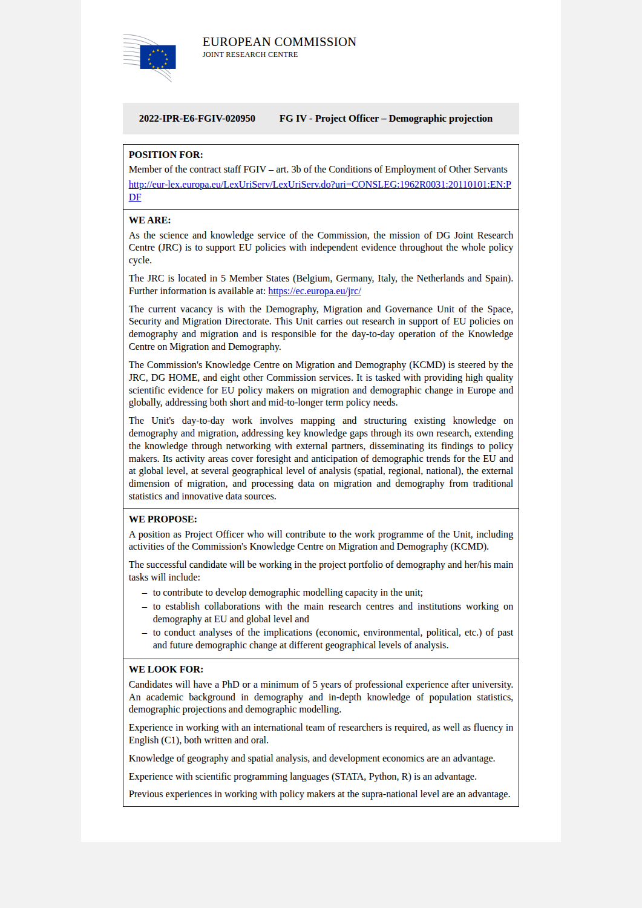EUROPEAN COMMISSION
JOINT RESEARCH CENTRE
| 2022-IPR-E6-FGIV-020950 | FG IV - Project Officer – Demographic projection |
| POSITION FOR: Member of the contract staff FGIV – art. 3b of the Conditions of Employment of Other Servants http://eur-lex.europa.eu/LexUriServ/LexUriServ.do?uri=CONSLEG:1962R0031:20110101:EN:PDF |
| WE ARE: As the science and knowledge service of the Commission, the mission of DG Joint Research Centre (JRC) is to support EU policies with independent evidence throughout the whole policy cycle. The JRC is located in 5 Member States (Belgium, Germany, Italy, the Netherlands and Spain). Further information is available at: https://ec.europa.eu/jrc/ The current vacancy is with the Demography, Migration and Governance Unit of the Space, Security and Migration Directorate. This Unit carries out research in support of EU policies on demography and migration and is responsible for the day-to-day operation of the Knowledge Centre on Migration and Demography. The Commission's Knowledge Centre on Migration and Demography (KCMD) is steered by the JRC, DG HOME, and eight other Commission services. It is tasked with providing high quality scientific evidence for EU policy makers on migration and demographic change in Europe and globally, addressing both short and mid-to-longer term policy needs. The Unit's day-to-day work involves mapping and structuring existing knowledge on demography and migration, addressing key knowledge gaps through its own research, extending the knowledge through networking with external partners, disseminating its findings to policy makers. Its activity areas cover foresight and anticipation of demographic trends for the EU and at global level, at several geographical level of analysis (spatial, regional, national), the external dimension of migration, and processing data on migration and demography from traditional statistics and innovative data sources. |
| WE PROPOSE: A position as Project Officer who will contribute to the work programme of the Unit, including activities of the Commission's Knowledge Centre on Migration and Demography (KCMD). The successful candidate will be working in the project portfolio of demography and her/his main tasks will include: to contribute to develop demographic modelling capacity in the unit; to establish collaborations with the main research centres and institutions working on demography at EU and global level and to conduct analyses of the implications (economic, environmental, political, etc.) of past and future demographic change at different geographical levels of analysis. |
| WE LOOK FOR: Candidates will have a PhD or a minimum of 5 years of professional experience after university. An academic background in demography and in-depth knowledge of population statistics, demographic projections and demographic modelling. Experience in working with an international team of researchers is required, as well as fluency in English (C1), both written and oral. Knowledge of geography and spatial analysis, and development economics are an advantage. Experience with scientific programming languages (STATA, Python, R) is an advantage. Previous experiences in working with policy makers at the supra-national level are an advantage. |